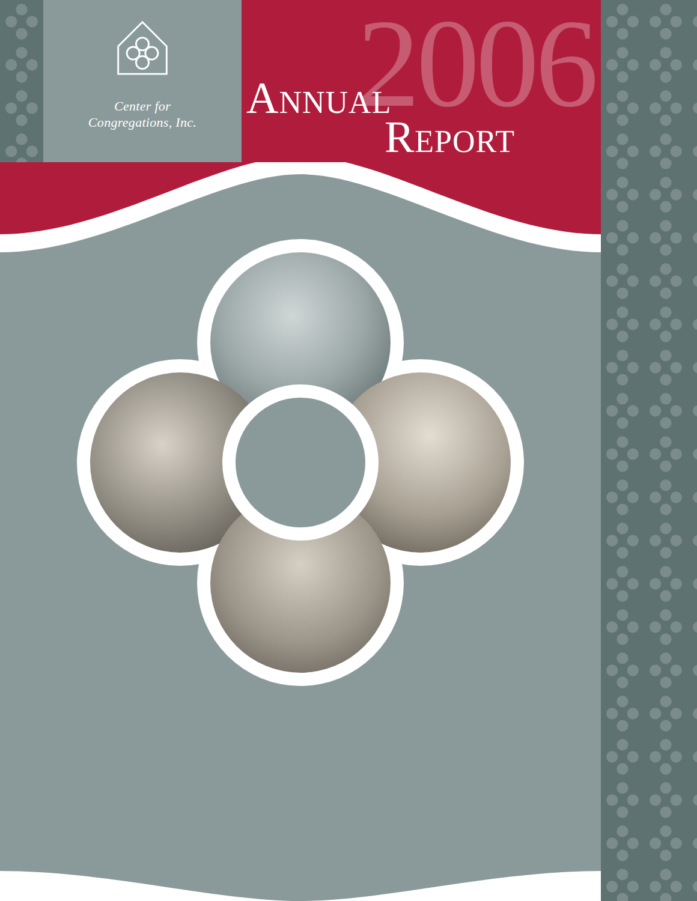Center for
Congregations, Inc.
2006
2006 Annual Report
Annual
Report
Cover photographs show congregation members holding hands in worship, a man speaking with others, a priest greeting a child, and a group embracing in prayer.